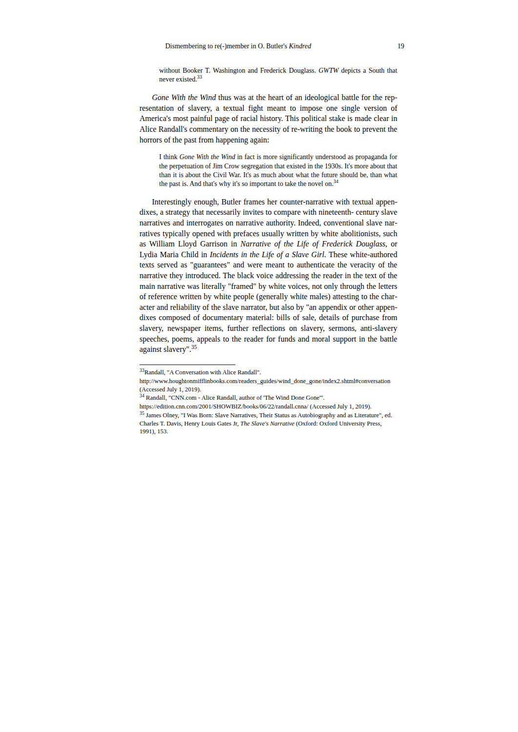Dismembering to re(-)member in O. Butler's Kindred 19
without Booker T. Washington and Frederick Douglass. GWTW depicts a South that never existed.33
Gone With the Wind thus was at the heart of an ideological battle for the representation of slavery, a textual fight meant to impose one single version of America's most painful page of racial history. This political stake is made clear in Alice Randall's commentary on the necessity of re-writing the book to prevent the horrors of the past from happening again:
I think Gone With the Wind in fact is more significantly understood as propaganda for the perpetuation of Jim Crow segregation that existed in the 1930s. It's more about that than it is about the Civil War. It's as much about what the future should be, than what the past is. And that's why it's so important to take the novel on.34
Interestingly enough, Butler frames her counter-narrative with textual appendixes, a strategy that necessarily invites to compare with nineteenth- century slave narratives and interrogates on narrative authority. Indeed, conventional slave narratives typically opened with prefaces usually written by white abolitionists, such as William Lloyd Garrison in Narrative of the Life of Frederick Douglass, or Lydia Maria Child in Incidents in the Life of a Slave Girl. These white-authored texts served as "guarantees" and were meant to authenticate the veracity of the narrative they introduced. The black voice addressing the reader in the text of the main narrative was literally "framed" by white voices, not only through the letters of reference written by white people (generally white males) attesting to the character and reliability of the slave narrator, but also by "an appendix or other appendixes composed of documentary material: bills of sale, details of purchase from slavery, newspaper items, further reflections on slavery, sermons, anti-slavery speeches, poems, appeals to the reader for funds and moral support in the battle against slavery".35
33 Randall, "A Conversation with Alice Randall".
http://www.houghtonmifflinbooks.com/readers_guides/wind_done_gone/index2.shtml#conversation (Accessed July 1, 2019).
34 Randall, "CNN.com - Alice Randall, author of 'The Wind Done Gone'".
https://edition.cnn.com/2001/SHOWBIZ/books/06/22/randall.cnna/ (Accessed July 1, 2019).
35 James Olney, "I Was Born: Slave Narratives, Their Status as Autobiography and as Literature", ed. Charles T. Davis, Henry Louis Gates Jr, The Slave's Narrative (Oxford: Oxford University Press, 1991), 153.